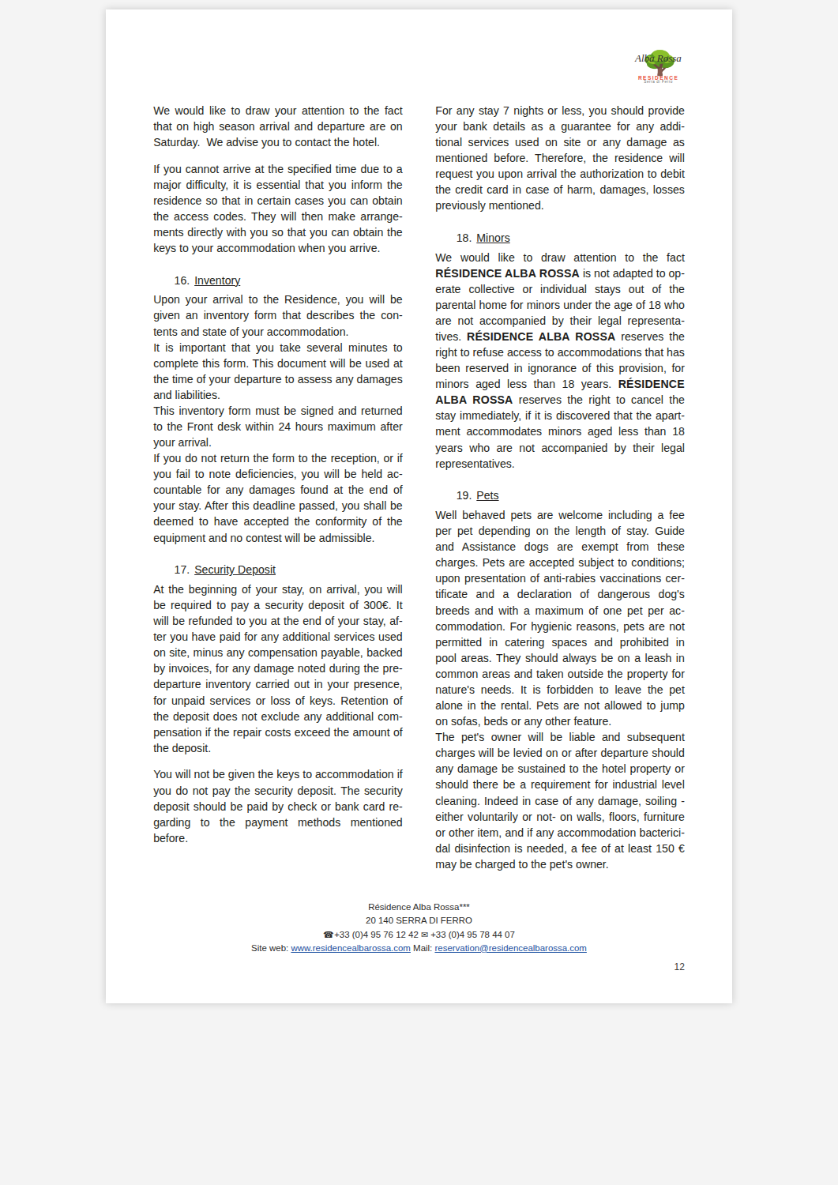🌳 Alba Rossa RESIDENCE Serra di Ferro
We would like to draw your attention to the fact that on high season arrival and departure are on Saturday. We advise you to contact the hotel.
If you cannot arrive at the specified time due to a major difficulty, it is essential that you inform the residence so that in certain cases you can obtain the access codes. They will then make arrangements directly with you so that you can obtain the keys to your accommodation when you arrive.
16. Inventory
Upon your arrival to the Residence, you will be given an inventory form that describes the contents and state of your accommodation.
It is important that you take several minutes to complete this form. This document will be used at the time of your departure to assess any damages and liabilities.
This inventory form must be signed and returned to the Front desk within 24 hours maximum after your arrival.
If you do not return the form to the reception, or if you fail to note deficiencies, you will be held accountable for any damages found at the end of your stay. After this deadline passed, you shall be deemed to have accepted the conformity of the equipment and no contest will be admissible.
17. Security Deposit
At the beginning of your stay, on arrival, you will be required to pay a security deposit of 300€. It will be refunded to you at the end of your stay, after you have paid for any additional services used on site, minus any compensation payable, backed by invoices, for any damage noted during the pre-departure inventory carried out in your presence, for unpaid services or loss of keys. Retention of the deposit does not exclude any additional compensation if the repair costs exceed the amount of the deposit.
You will not be given the keys to accommodation if you do not pay the security deposit. The security deposit should be paid by check or bank card regarding to the payment methods mentioned before.
For any stay 7 nights or less, you should provide your bank details as a guarantee for any additional services used on site or any damage as mentioned before. Therefore, the residence will request you upon arrival the authorization to debit the credit card in case of harm, damages, losses previously mentioned.
18. Minors
We would like to draw attention to the fact RÉSIDENCE ALBA ROSSA is not adapted to operate collective or individual stays out of the parental home for minors under the age of 18 who are not accompanied by their legal representatives. RÉSIDENCE ALBA ROSSA reserves the right to refuse access to accommodations that has been reserved in ignorance of this provision, for minors aged less than 18 years. RÉSIDENCE ALBA ROSSA reserves the right to cancel the stay immediately, if it is discovered that the apartment accommodates minors aged less than 18 years who are not accompanied by their legal representatives.
19. Pets
Well behaved pets are welcome including a fee per pet depending on the length of stay. Guide and Assistance dogs are exempt from these charges. Pets are accepted subject to conditions; upon presentation of anti-rabies vaccinations certificate and a declaration of dangerous dog's breeds and with a maximum of one pet per accommodation. For hygienic reasons, pets are not permitted in catering spaces and prohibited in pool areas. They should always be on a leash in common areas and taken outside the property for nature's needs. It is forbidden to leave the pet alone in the rental. Pets are not allowed to jump on sofas, beds or any other feature.
The pet's owner will be liable and subsequent charges will be levied on or after departure should any damage be sustained to the hotel property or should there be a requirement for industrial level cleaning. Indeed in case of any damage, soiling - either voluntarily or not- on walls, floors, furniture or other item, and if any accommodation bactericidal disinfection is needed, a fee of at least 150 € may be charged to the pet's owner.
Résidence Alba Rossa***
20 140 SERRA DI FERRO
☎+33 (0)4 95 76 12 42 ✉ +33 (0)4 95 78 44 07
Site web: www.residencealbarossa.com Mail: reservation@residencealbarossa.com
12